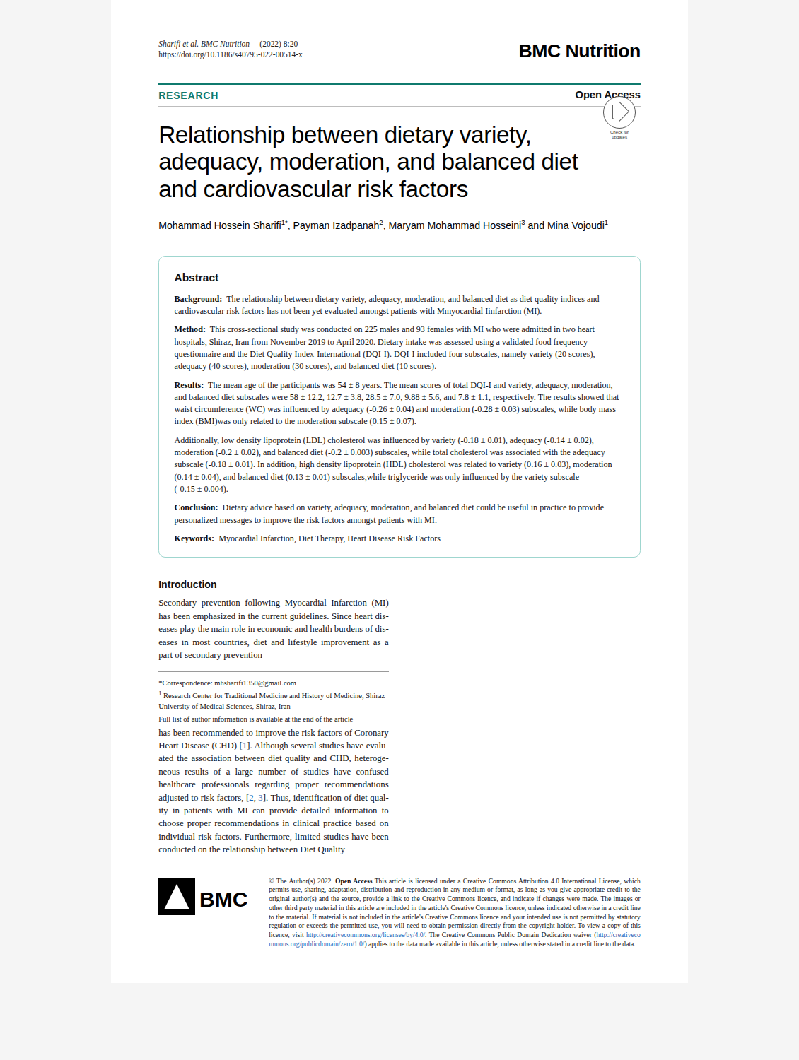Sharifi et al. BMC Nutrition (2022) 8:20
https://doi.org/10.1186/s40795-022-00514-x
BMC Nutrition
RESEARCH
Open Access
Check for
updates
Relationship between dietary variety, adequacy, moderation, and balanced diet and cardiovascular risk factors
Mohammad Hossein Sharifi1*, Payman Izadpanah2, Maryam Mohammad Hosseini3 and Mina Vojoudi1
Abstract
Background: The relationship between dietary variety, adequacy, moderation, and balanced diet as diet quality indices and cardiovascular risk factors has not been yet evaluated amongst patients with Mmyocardial Iinfarction (MI).
Method: This cross-sectional study was conducted on 225 males and 93 females with MI who were admitted in two heart hospitals, Shiraz, Iran from November 2019 to April 2020. Dietary intake was assessed using a validated food frequency questionnaire and the Diet Quality Index-International (DQI-I). DQI-I included four subscales, namely variety (20 scores), adequacy (40 scores), moderation (30 scores), and balanced diet (10 scores).
Results: The mean age of the participants was 54 ± 8 years. The mean scores of total DQI-I and variety, adequacy, moderation, and balanced diet subscales were 58 ± 12.2, 12.7 ± 3.8, 28.5 ± 7.0, 9.88 ± 5.6, and 7.8 ± 1.1, respectively. The results showed that waist circumference (WC) was influenced by adequacy (-0.26 ± 0.04) and moderation (-0.28 ± 0.03) subscales, while body mass index (BMI)was only related to the moderation subscale (0.15 ± 0.07).
Additionally, low density lipoprotein (LDL) cholesterol was influenced by variety (-0.18 ± 0.01), adequacy (-0.14 ± 0.02), moderation (-0.2 ± 0.02), and balanced diet (-0.2 ± 0.003) subscales, while total cholesterol was associated with the adequacy subscale (-0.18 ± 0.01). In addition, high density lipoprotein (HDL) cholesterol was related to variety (0.16 ± 0.03), moderation (0.14 ± 0.04), and balanced diet (0.13 ± 0.01) subscales,while triglyceride was only influenced by the variety subscale (-0.15 ± 0.004).
Conclusion: Dietary advice based on variety, adequacy, moderation, and balanced diet could be useful in practice to provide personalized messages to improve the risk factors amongst patients with MI.
Keywords: Myocardial Infarction, Diet Therapy, Heart Disease Risk Factors
Introduction
Secondary prevention following Myocardial Infarction (MI) has been emphasized in the current guidelines. Since heart diseases play the main role in economic and health burdens of diseases in most countries, diet and lifestyle improvement as a part of secondary prevention
*Correspondence: mhsharifi1350@gmail.com
1 Research Center for Traditional Medicine and History of Medicine, Shiraz University of Medical Sciences, Shiraz, Iran
Full list of author information is available at the end of the article
has been recommended to improve the risk factors of Coronary Heart Disease (CHD) [1]. Although several studies have evaluated the association between diet quality and CHD, heterogeneous results of a large number of studies have confused healthcare professionals regarding proper recommendations adjusted to risk factors, [2, 3]. Thus, identification of diet quality in patients with MI can provide detailed information to choose proper recommendations in clinical practice based on individual risk factors. Furthermore, limited studies have been conducted on the relationship between Diet Quality
BMC
© The Author(s) 2022. Open Access This article is licensed under a Creative Commons Attribution 4.0 International License, which permits use, sharing, adaptation, distribution and reproduction in any medium or format, as long as you give appropriate credit to the original author(s) and the source, provide a link to the Creative Commons licence, and indicate if changes were made. The images or other third party material in this article are included in the article's Creative Commons licence, unless indicated otherwise in a credit line to the material. If material is not included in the article's Creative Commons licence and your intended use is not permitted by statutory regulation or exceeds the permitted use, you will need to obtain permission directly from the copyright holder. To view a copy of this licence, visit http://creativecommons.org/licenses/by/4.0/. The Creative Commons Public Domain Dedication waiver (http://creativeco mmons.org/publicdomain/zero/1.0/) applies to the data made available in this article, unless otherwise stated in a credit line to the data.